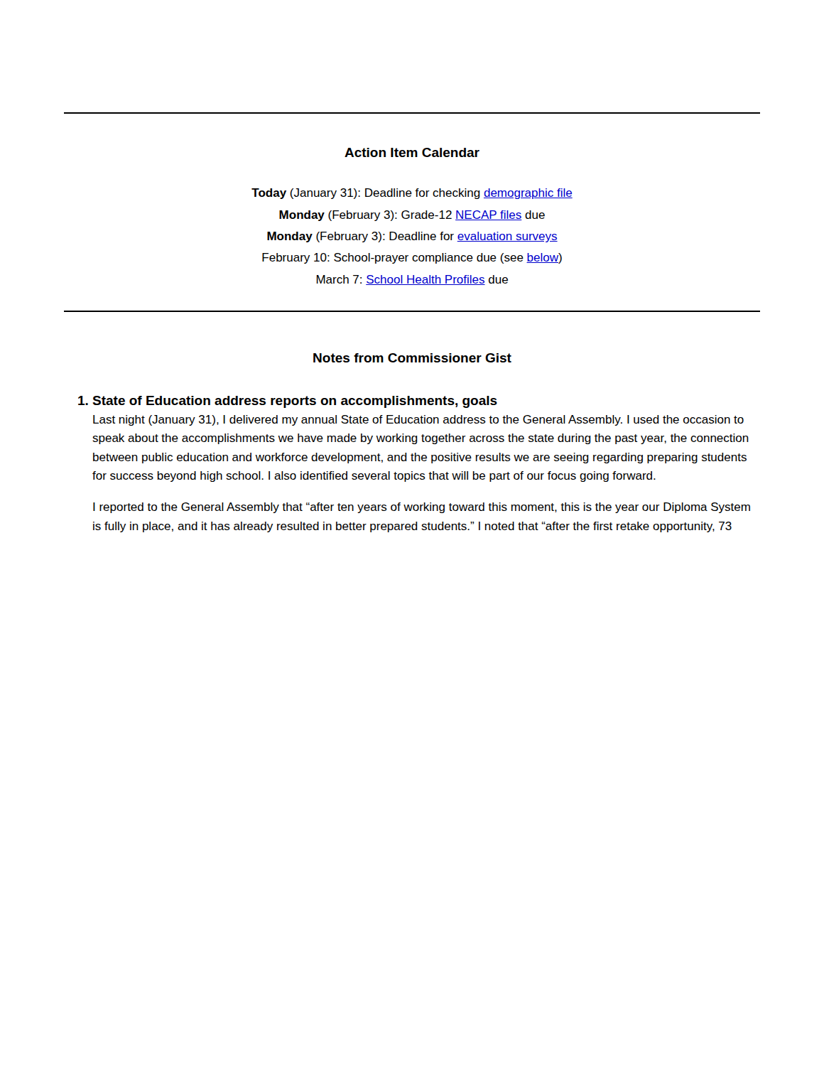Action Item Calendar
Today (January 31): Deadline for checking demographic file
Monday (February 3): Grade-12 NECAP files due
Monday (February 3): Deadline for evaluation surveys
February 10: School-prayer compliance due (see below)
March 7: School Health Profiles due
Notes from Commissioner Gist
State of Education address reports on accomplishments, goals
Last night (January 31), I delivered my annual State of Education address to the General Assembly. I used the occasion to speak about the accomplishments we have made by working together across the state during the past year, the connection between public education and workforce development, and the positive results we are seeing regarding preparing students for success beyond high school. I also identified several topics that will be part of our focus going forward.
I reported to the General Assembly that “after ten years of working toward this moment, this is the year our Diploma System is fully in place, and it has already resulted in better prepared students.” I noted that “after the first retake opportunity, 73